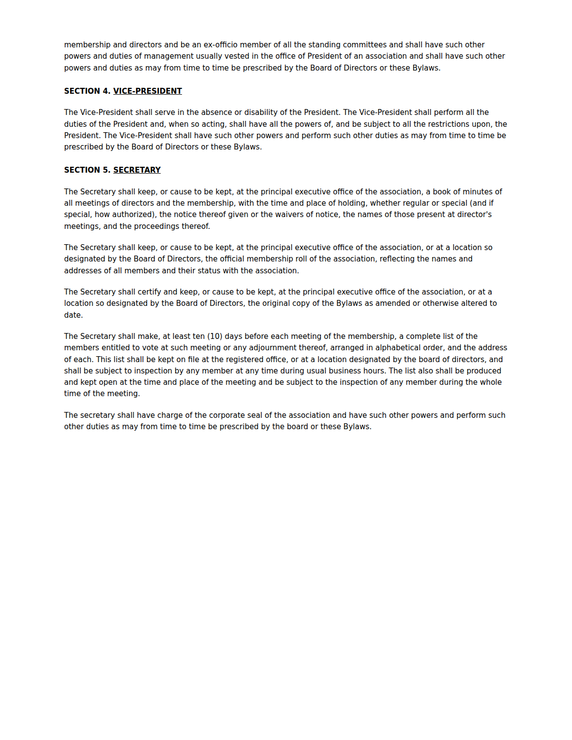membership and directors and be an ex-officio member of all the standing committees and shall have such other powers and duties of management usually vested in the office of President of an association and shall have such other powers and duties as may from time to time be prescribed by the Board of Directors or these Bylaws.
SECTION 4. VICE-PRESIDENT
The Vice-President shall serve in the absence or disability of the President. The Vice-President shall perform all the duties of the President and, when so acting, shall have all the powers of, and be subject to all the restrictions upon, the President. The Vice-President shall have such other powers and perform such other duties as may from time to time be prescribed by the Board of Directors or these Bylaws.
SECTION 5. SECRETARY
The Secretary shall keep, or cause to be kept, at the principal executive office of the association, a book of minutes of all meetings of directors and the membership, with the time and place of holding, whether regular or special (and if special, how authorized), the notice thereof given or the waivers of notice, the names of those present at director's meetings, and the proceedings thereof.
The Secretary shall keep, or cause to be kept, at the principal executive office of the association, or at a location so designated by the Board of Directors, the official membership roll of the association, reflecting the names and addresses of all members and their status with the association.
The Secretary shall certify and keep, or cause to be kept, at the principal executive office of the association, or at a location so designated by the Board of Directors, the original copy of the Bylaws as amended or otherwise altered to date.
The Secretary shall make, at least ten (10) days before each meeting of the membership, a complete list of the members entitled to vote at such meeting or any adjournment thereof, arranged in alphabetical order, and the address of each. This list shall be kept on file at the registered office, or at a location designated by the board of directors, and shall be subject to inspection by any member at any time during usual business hours. The list also shall be produced and kept open at the time and place of the meeting and be subject to the inspection of any member during the whole time of the meeting.
The secretary shall have charge of the corporate seal of the association and have such other powers and perform such other duties as may from time to time be prescribed by the board or these Bylaws.